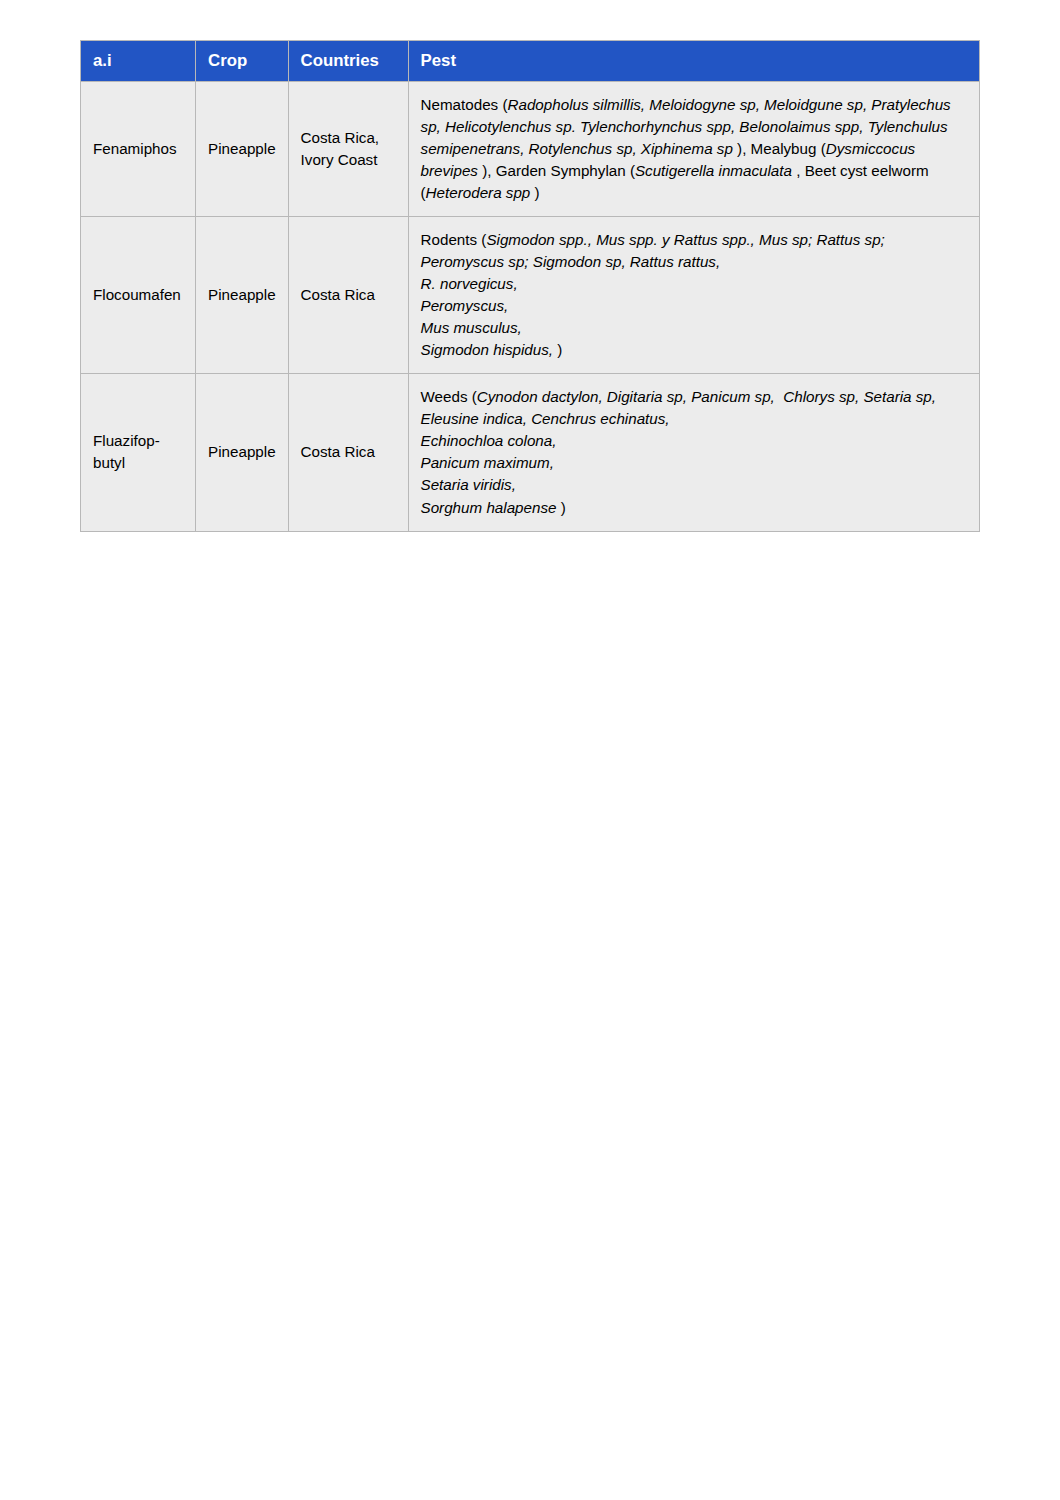| a.i | Crop | Countries | Pest |
| --- | --- | --- | --- |
| Fenamiphos | Pineapple | Costa Rica, Ivory Coast | Nematodes ( Radopholus silmillis, Meloidogyne sp, Meloidgune sp, Pratylechus sp, Helicotylenchus sp. Tylenchorhynchus spp, Belonolaimus spp, Tylenchulus semipenetrans, Rotylenchus sp, Xiphinema sp ), Mealybug ( Dysmiccocus brevipes ), Garden Symphylan ( Scutigerella inmaculata , Beet cyst eelworm ( Heterodera spp ) |
| Flocoumafen | Pineapple | Costa Rica | Rodents ( Sigmodon spp., Mus spp. y Rattus spp., Mus sp; Rattus sp; Peromyscus sp; Sigmodon sp, Rattus rattus, R. norvegicus, Peromyscus, Mus musculus, Sigmodon hispidus, ) |
| Fluazifop-butyl | Pineapple | Costa Rica | Weeds ( Cynodon dactylon, Digitaria sp, Panicum sp, Chlorys sp, Setaria sp, Eleusine indica, Cenchrus echinatus, Echinochloa colona, Panicum maximum, Setaria viridis, Sorghum halapense ) |